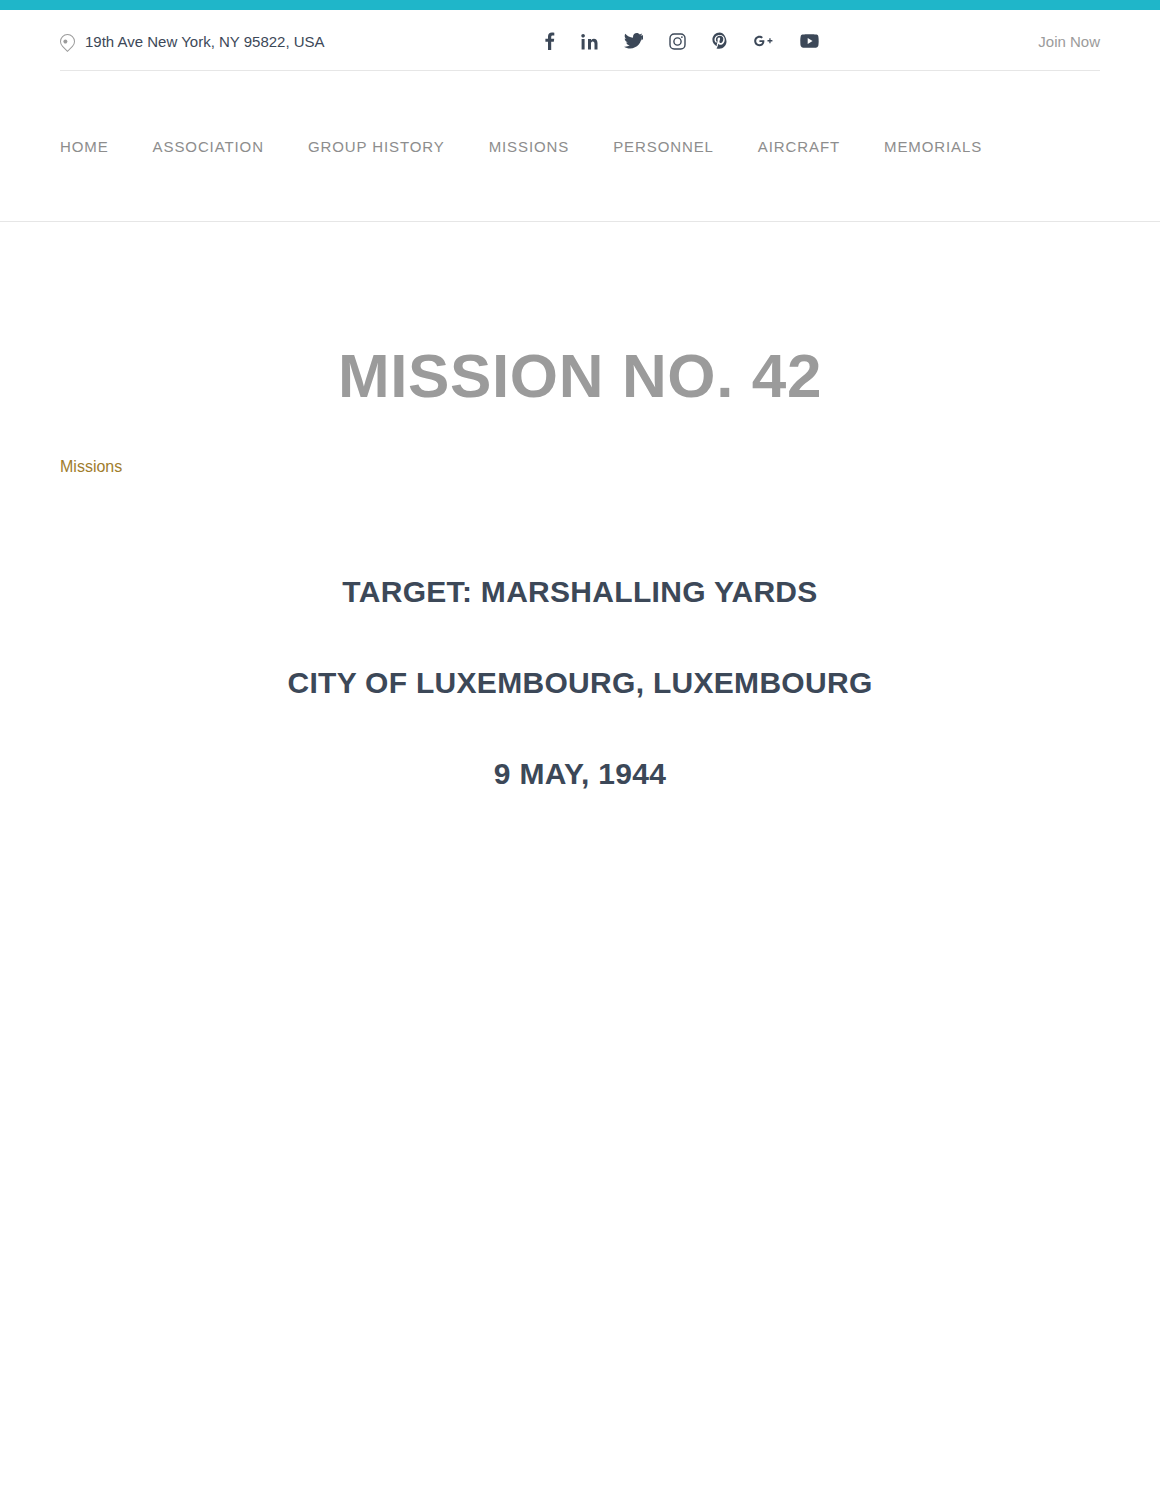19th Ave New York, NY 95822, USA
Join Now
Home
Association
Group History
Missions
Personnel
Aircraft
Memorials
Mission No. 42
Missions
Target: Marshalling Yards
City of Luxembourg, Luxembourg
9 May, 1944